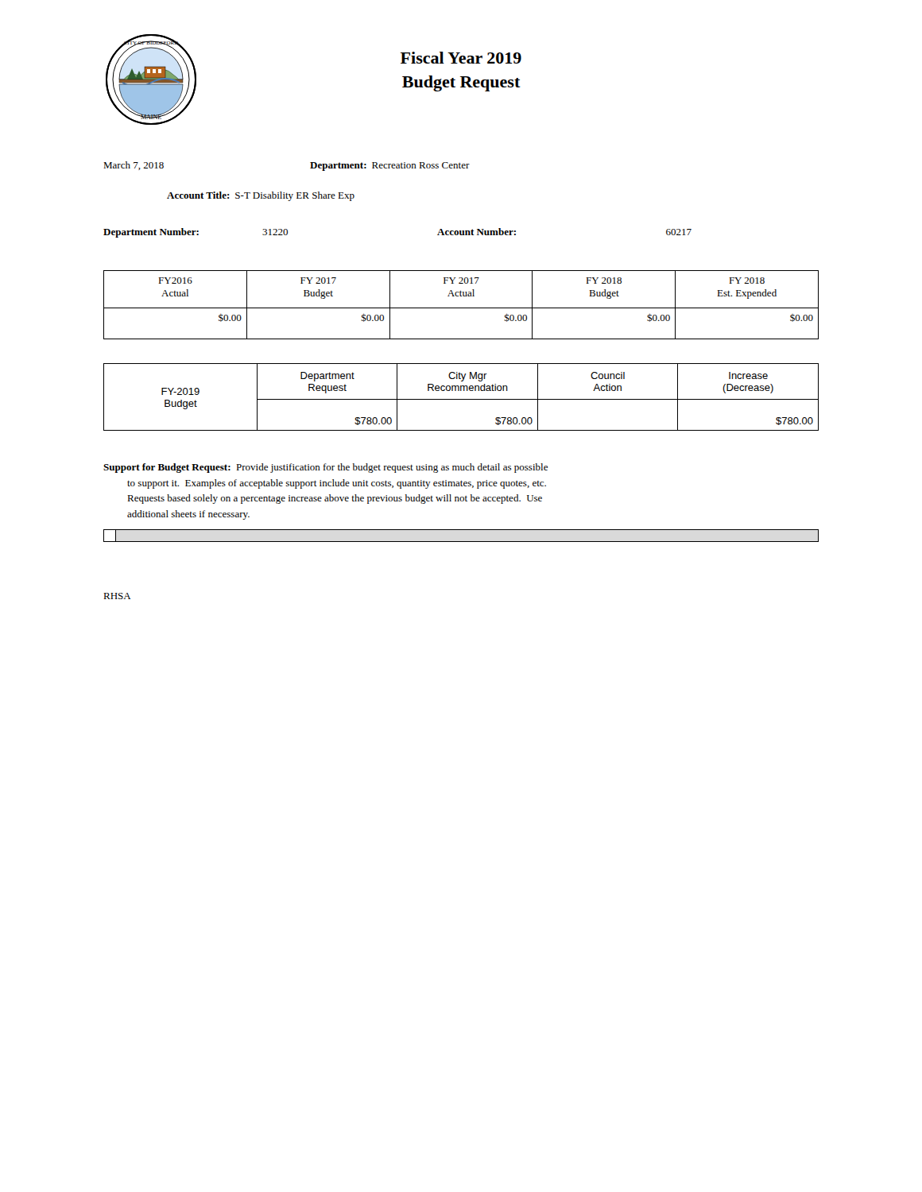CITY OF BIDDEFORD MAINE
Fiscal Year 2019
Budget Request
March 7, 2018
Department: Recreation Ross Center
Account Title: S-T Disability ER Share Exp
Department Number:
31220
Account Number:
60217
| FY2016 Actual | FY 2017 Budget | FY 2017 Actual | FY 2018 Budget | FY 2018 Est. Expended |
| --- | --- | --- | --- | --- |
| $0.00 | $0.00 | $0.00 | $0.00 | $0.00 |
| FY-2019 Budget | Department Request | City Mgr Recommendation | Council Action | Increase (Decrease) |
| $780.00 | $780.00 | | $780.00 |
Support for Budget Request: Provide justification for the budget request using as much detail as possible
to support it. Examples of acceptable support include unit costs, quantity estimates, price quotes, etc.
Requests based solely on a percentage increase above the previous budget will not be accepted. Use
additional sheets if necessary.
RHSA